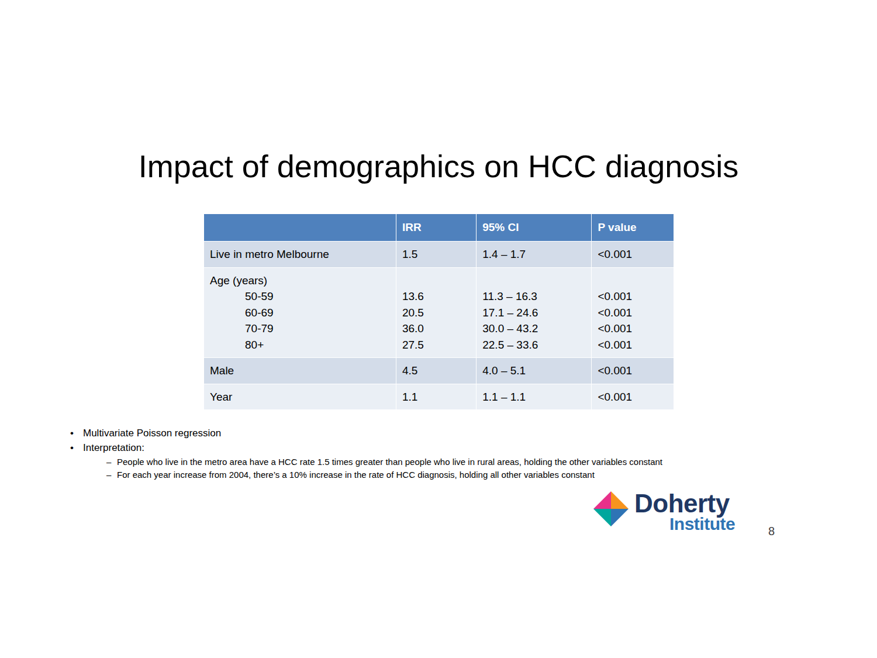Impact of demographics on HCC diagnosis
| | IRR | 95% CI | P value |
| --- | --- | --- | --- |
| Live in metro Melbourne | 1.5 | 1.4 – 1.7 | <0.001 |
| Age (years) 50-59 60-69 70-79 80+ | 13.6 20.5 36.0 27.5 | 11.3 – 16.3 17.1 – 24.6 30.0 – 43.2 22.5 – 33.6 | <0.001 <0.001 <0.001 <0.001 |
| Male | 4.5 | 4.0 – 5.1 | <0.001 |
| Year | 1.1 | 1.1 – 1.1 | <0.001 |
Multivariate Poisson regression
Interpretation:
People who live in the metro area have a HCC rate 1.5 times greater than people who live in rural areas, holding the other variables constant
For each year increase from 2004, there’s a 10% increase in the rate of HCC diagnosis, holding all other variables constant
Doherty Institute
8